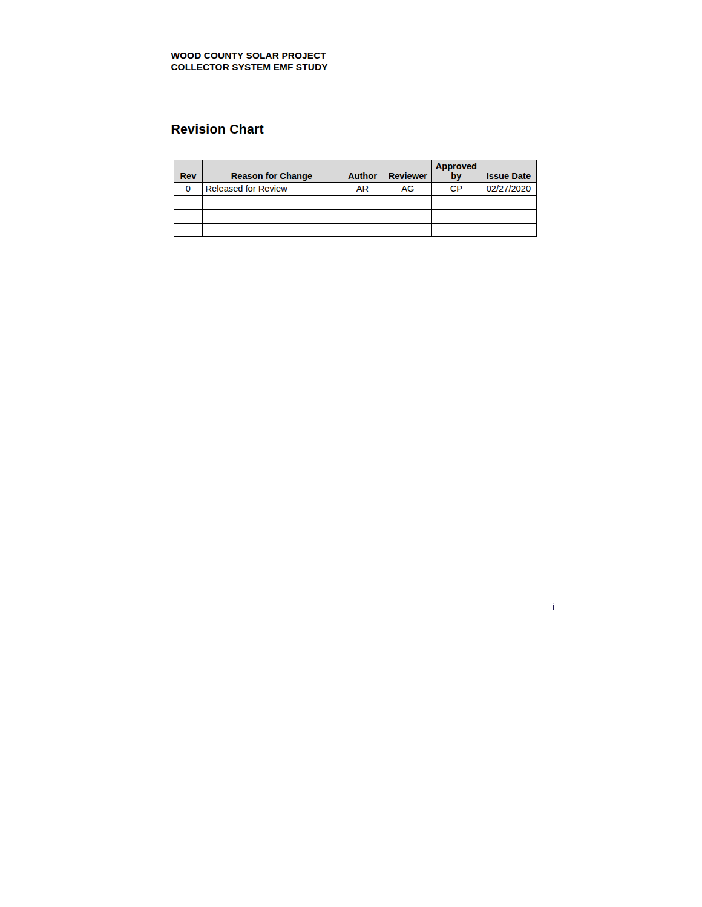WOOD COUNTY SOLAR PROJECT
COLLECTOR SYSTEM EMF STUDY
Revision Chart
| Rev | Reason for Change | Author | Reviewer | Approved by | Issue Date |
| --- | --- | --- | --- | --- | --- |
| 0 | Released for Review | AR | AG | CP | 02/27/2020 |
i